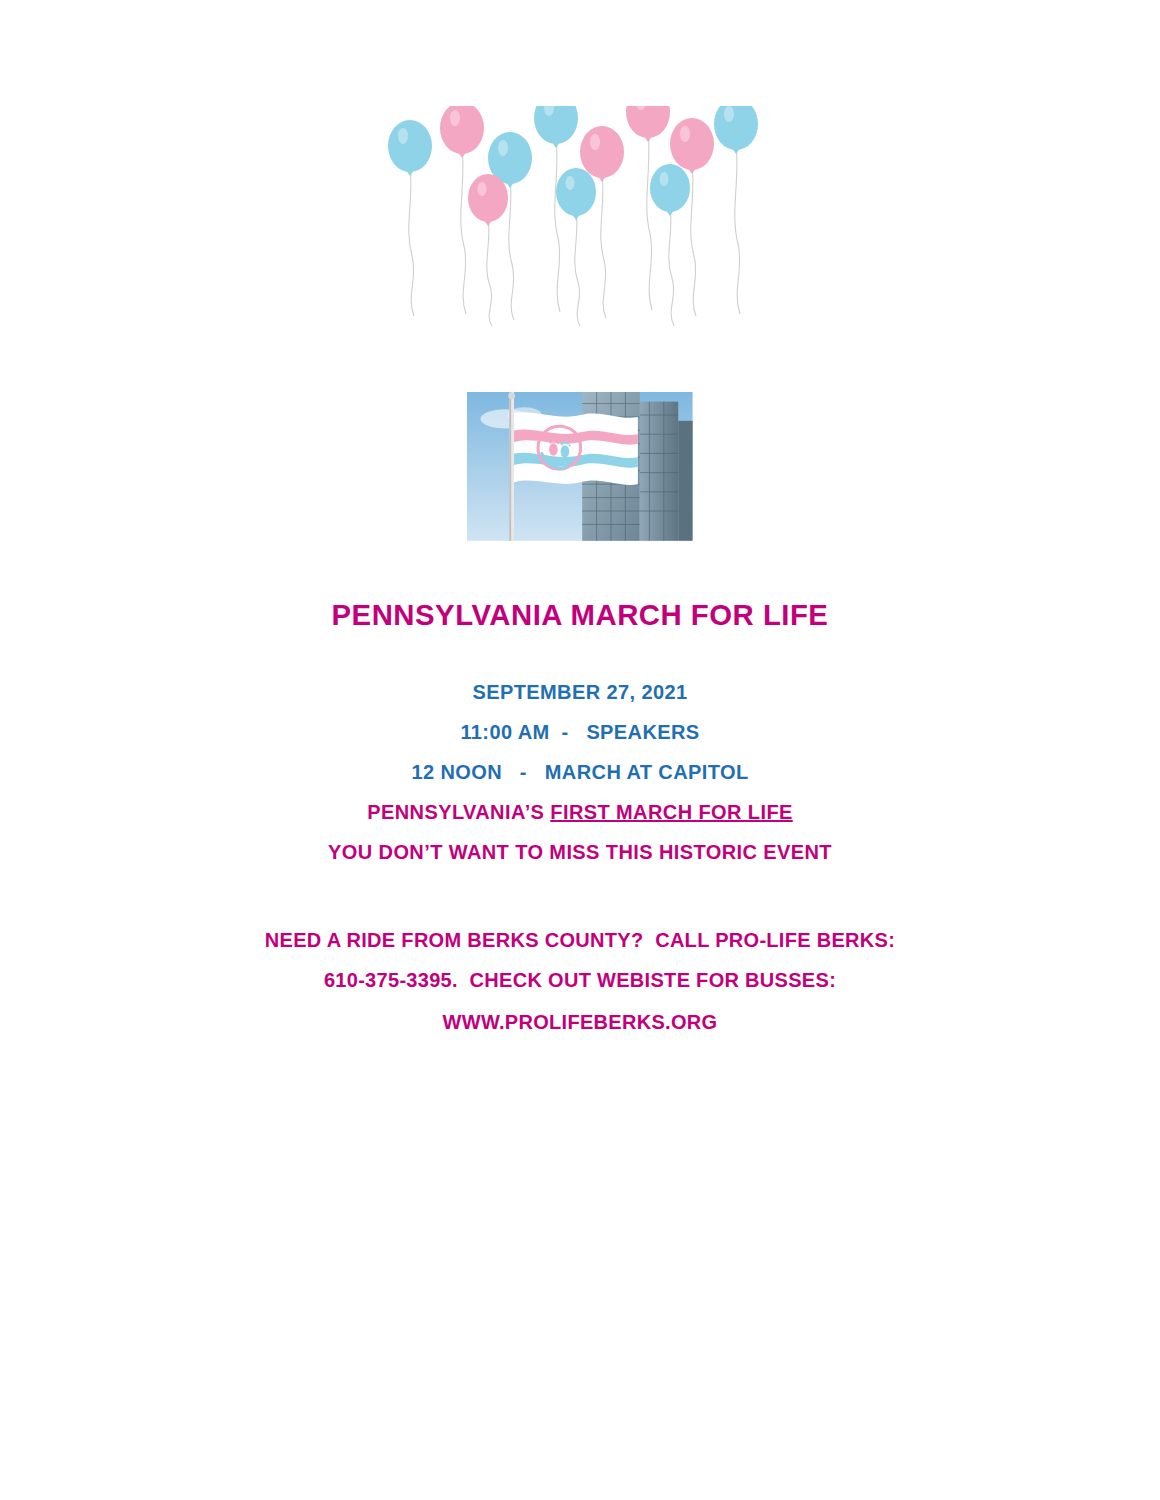PENNSYLVANIA MARCH FOR LIFE
SEPTEMBER 27, 2021
11:00 AM - SPEAKERS
12 NOON - MARCH AT CAPITOL
PENNSYLVANIA’S FIRST MARCH FOR LIFE
YOU DON’T WANT TO MISS THIS HISTORIC EVENT
NEED A RIDE FROM BERKS COUNTY? CALL PRO-LIFE BERKS:
610-375-3395. CHECK OUT WEBISTE FOR BUSSES: WWW.PROLIFEBERKS.ORG